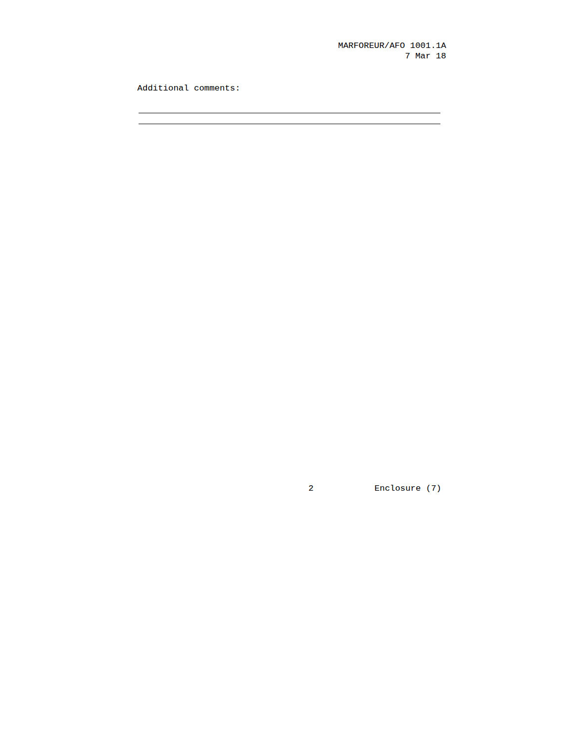MARFOREUR/AFO 1001.1A 7 Mar 18
Additional comments:
2 Enclosure (7)